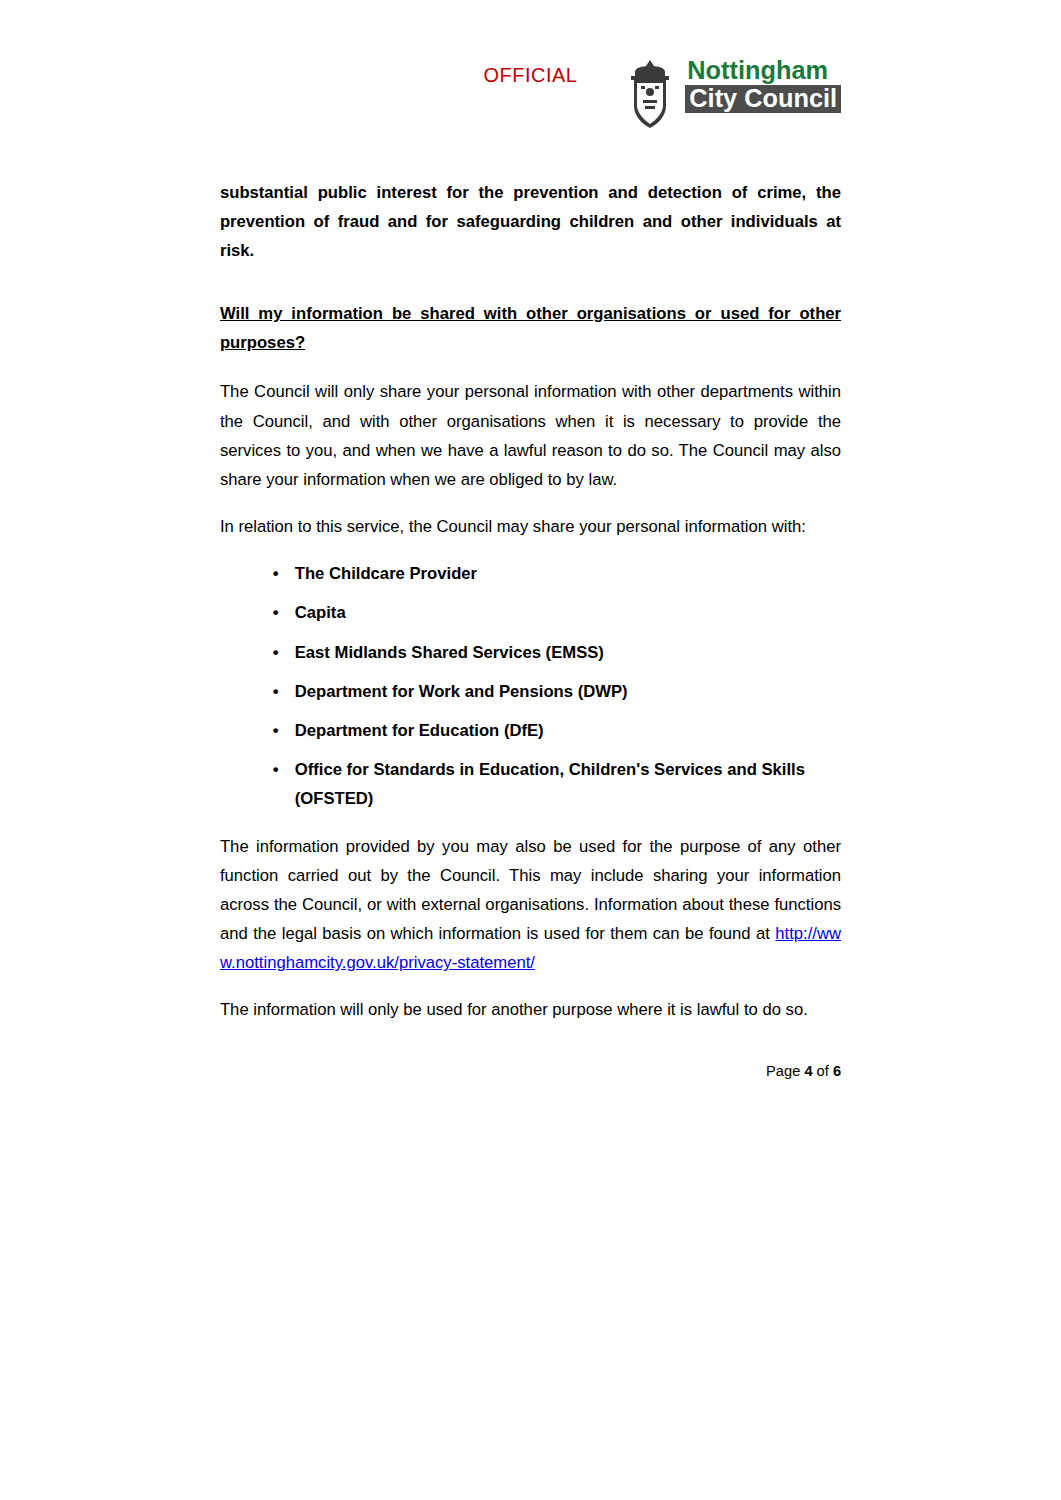OFFICIAL
Nottingham City Council
substantial public interest for the prevention and detection of crime, the prevention of fraud and for safeguarding children and other individuals at risk.
Will my information be shared with other organisations or used for other purposes?
The Council will only share your personal information with other departments within the Council, and with other organisations when it is necessary to provide the services to you, and when we have a lawful reason to do so. The Council may also share your information when we are obliged to by law.
In relation to this service, the Council may share your personal information with:
The Childcare Provider
Capita
East Midlands Shared Services (EMSS)
Department for Work and Pensions (DWP)
Department for Education (DfE)
Office for Standards in Education, Children's Services and Skills (OFSTED)
The information provided by you may also be used for the purpose of any other function carried out by the Council. This may include sharing your information across the Council, or with external organisations. Information about these functions and the legal basis on which information is used for them can be found at http://www.nottinghamcity.gov.uk/privacy-statement/
The information will only be used for another purpose where it is lawful to do so.
Page 4 of 6